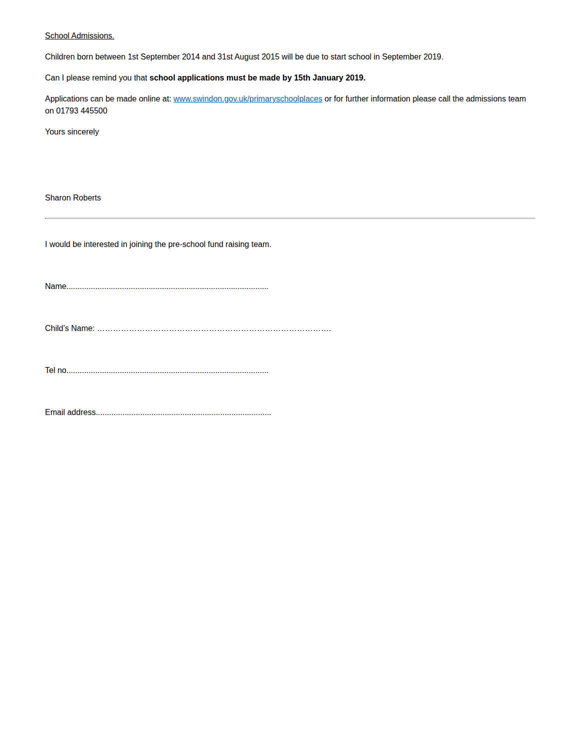School Admissions.
Children born between 1st September 2014 and 31st August 2015 will be due to start school in September 2019.
Can I please remind you that school applications must be made by 15th January 2019.
Applications can be made online at: www.swindon.gov.uk/primaryschoolplaces or for further information please call the admissions team on 01793 445500
Yours sincerely
Sharon Roberts
I would be interested in joining the pre-school fund raising team.
Name...........................................................................................
Child’s Name: …………………………………………………………………………….
Tel no...........................................................................................
Email address...............................................................................